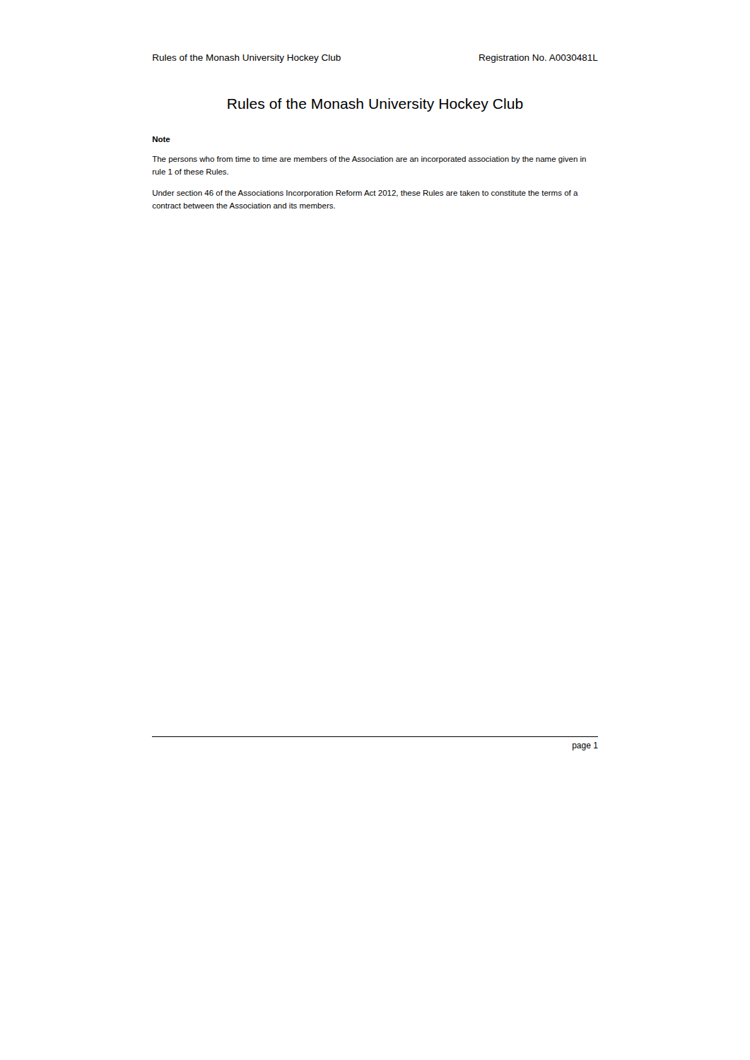Rules of the Monash University Hockey Club Registration No. A0030481L
Rules of the Monash University Hockey Club
Note
The persons who from time to time are members of the Association are an incorporated association by the name given in rule 1 of these Rules.
Under section 46 of the Associations Incorporation Reform Act 2012, these Rules are taken to constitute the terms of a contract between the Association and its members.
page 1